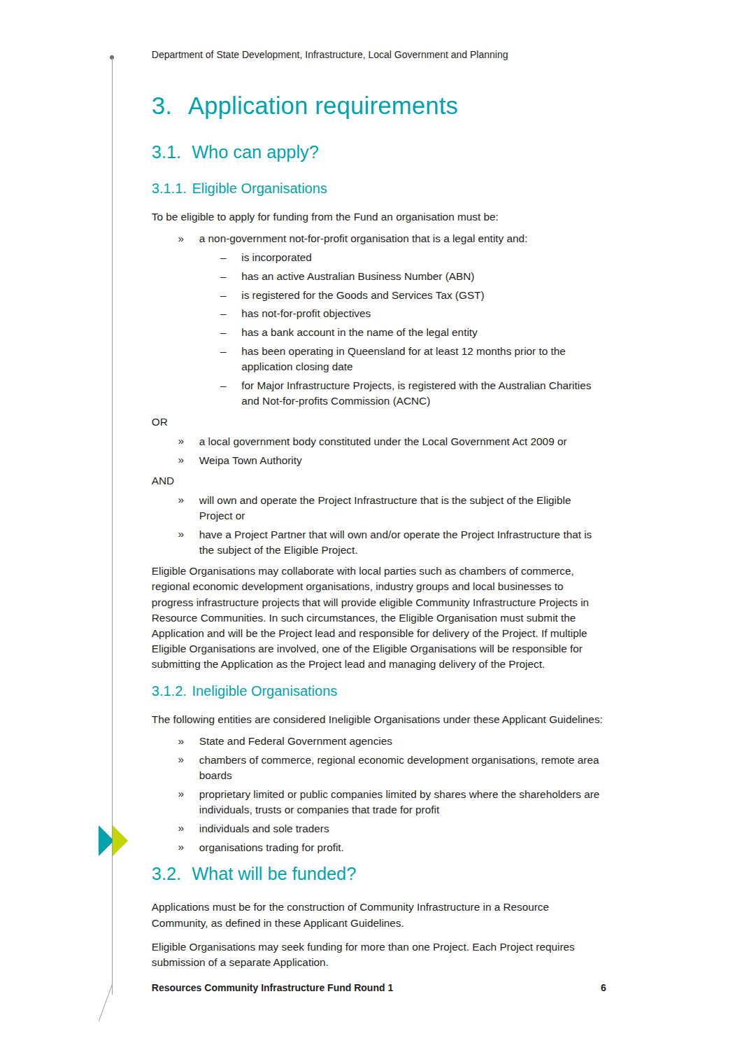Department of State Development, Infrastructure, Local Government and Planning
3. Application requirements
3.1. Who can apply?
3.1.1. Eligible Organisations
To be eligible to apply for funding from the Fund an organisation must be:
a non-government not-for-profit organisation that is a legal entity and:
is incorporated
has an active Australian Business Number (ABN)
is registered for the Goods and Services Tax (GST)
has not-for-profit objectives
has a bank account in the name of the legal entity
has been operating in Queensland for at least 12 months prior to the application closing date
for Major Infrastructure Projects, is registered with the Australian Charities and Not-for-profits Commission (ACNC)
OR
a local government body constituted under the Local Government Act 2009 or
Weipa Town Authority
AND
will own and operate the Project Infrastructure that is the subject of the Eligible Project or
have a Project Partner that will own and/or operate the Project Infrastructure that is the subject of the Eligible Project.
Eligible Organisations may collaborate with local parties such as chambers of commerce, regional economic development organisations, industry groups and local businesses to progress infrastructure projects that will provide eligible Community Infrastructure Projects in Resource Communities. In such circumstances, the Eligible Organisation must submit the Application and will be the Project lead and responsible for delivery of the Project. If multiple Eligible Organisations are involved, one of the Eligible Organisations will be responsible for submitting the Application as the Project lead and managing delivery of the Project.
3.1.2. Ineligible Organisations
The following entities are considered Ineligible Organisations under these Applicant Guidelines:
State and Federal Government agencies
chambers of commerce, regional economic development organisations, remote area boards
proprietary limited or public companies limited by shares where the shareholders are individuals, trusts or companies that trade for profit
individuals and sole traders
organisations trading for profit.
3.2. What will be funded?
Applications must be for the construction of Community Infrastructure in a Resource Community, as defined in these Applicant Guidelines.
Eligible Organisations may seek funding for more than one Project. Each Project requires submission of a separate Application.
Resources Community Infrastructure Fund Round 1 6